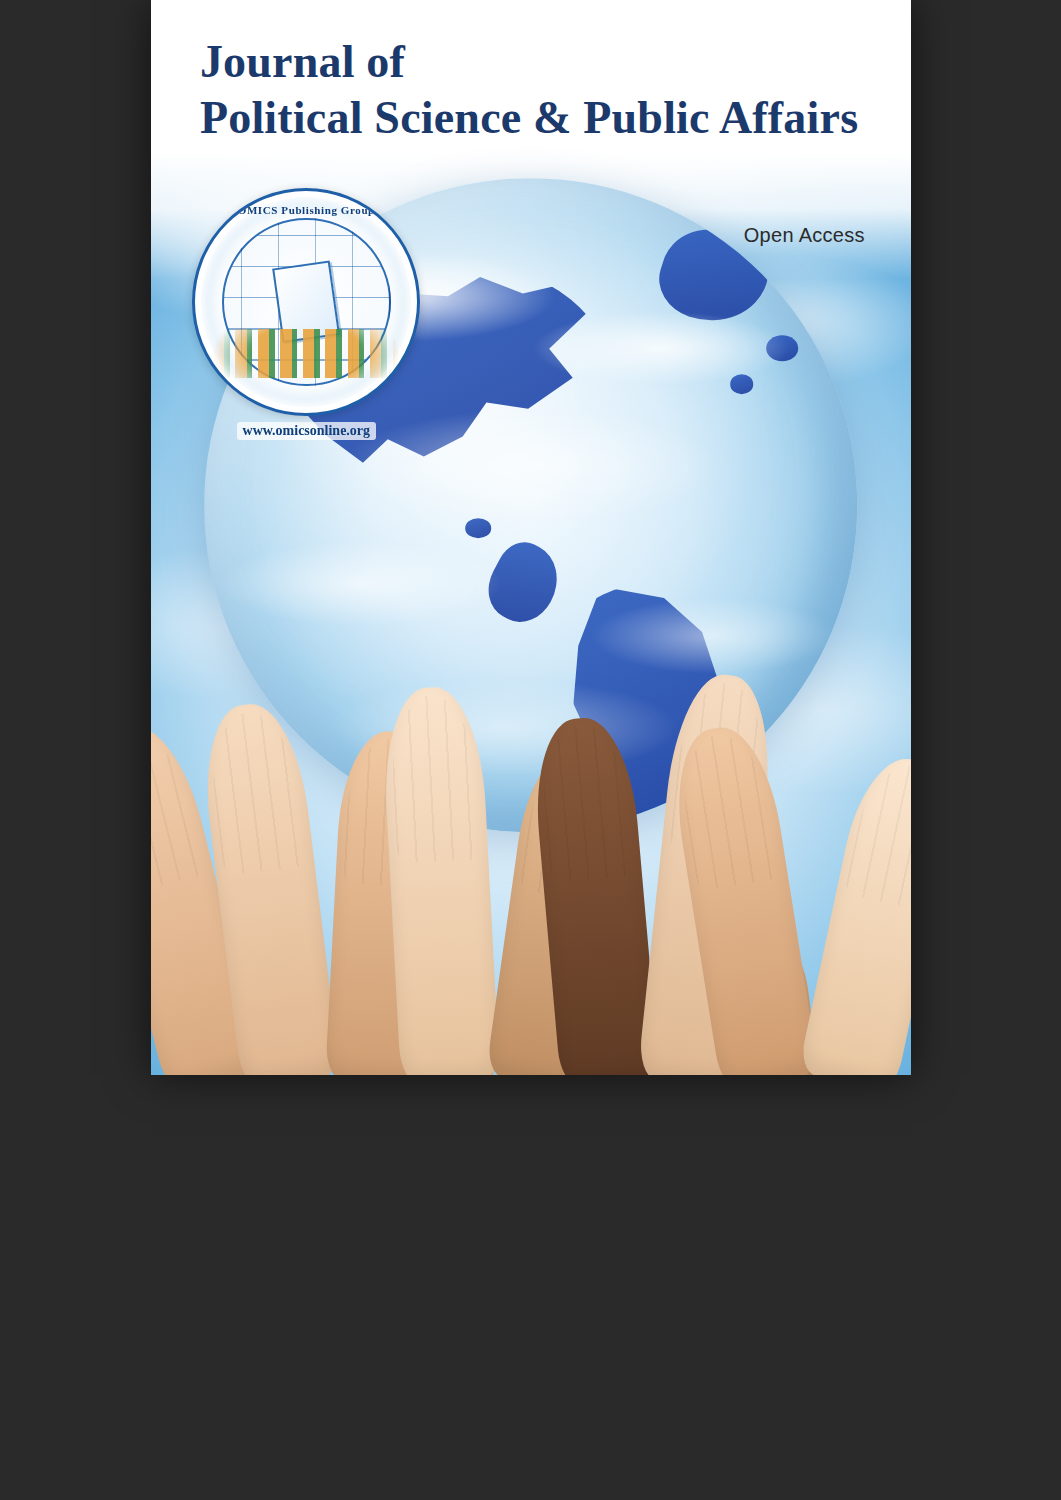Journal of Political Science & Public Affairs
OMICS Publishing Group
www.omicsonline.org
Open Access
Cover text: Journal of Political Science & Public Affairs. Open Access. OMICS Publishing Group. www.omicsonline.org